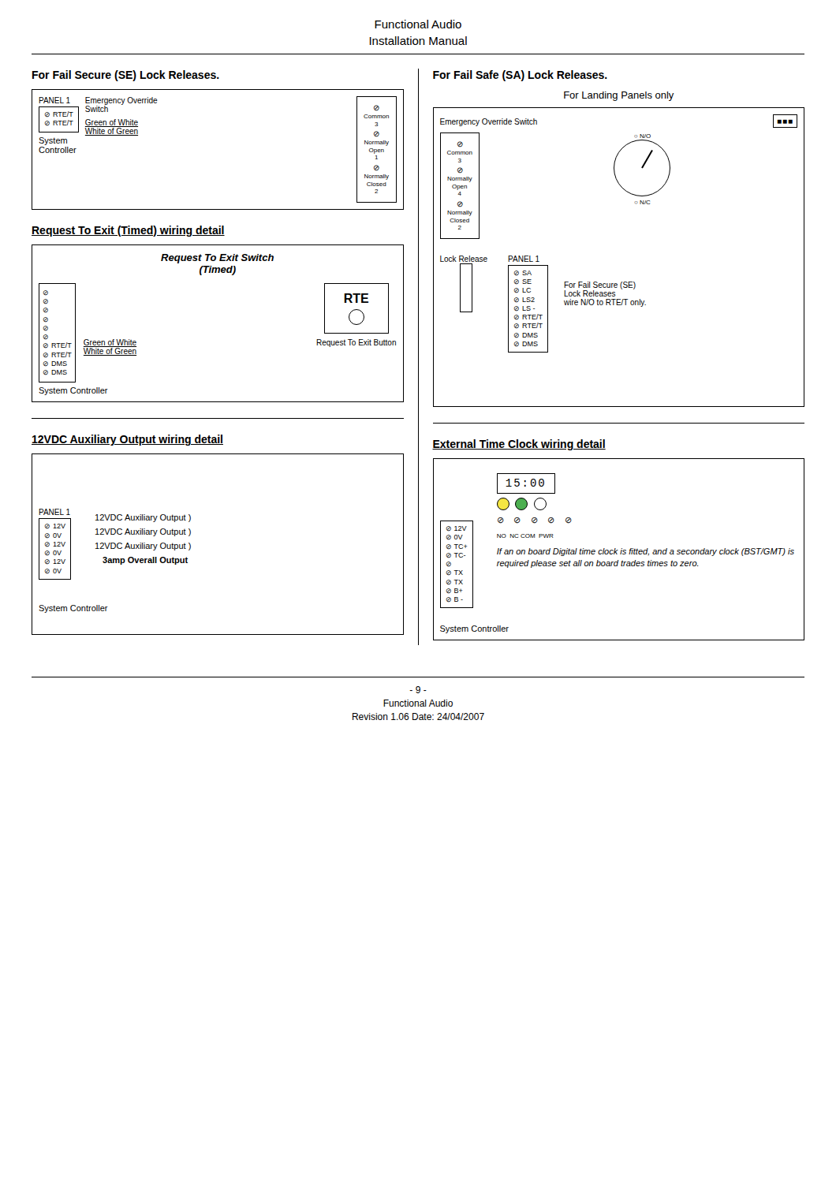Functional Audio
Installation Manual
For Fail Secure (SE) Lock Releases.
PANEL 1
RTE/T
RTE/T
System
Controller
Emergency Override
Switch
Green of White
White of Green
Common
3
Normally
Open
1
Normally
Closed
2
Request To Exit (Timed) wiring detail
Request To Exit Switch
(Timed)
RTE/T
RTE/T
DMS
DMS
Green of White
White of Green
RTE
Request To Exit Button
System Controller
12VDC Auxiliary Output wiring detail
PANEL 1
12V
0V
12V
0V
12V
0V
12VDC Auxiliary Output )
12VDC Auxiliary Output )
12VDC Auxiliary Output )
3amp Overall Output
System Controller
For Fail Safe (SA) Lock Releases.
For Landing Panels only
Emergency Override Switch
■■■
Common
3
Normally
Open
4
Normally
Closed
2
○ N/O
○ N/C
Lock Release
PANEL 1
SA
SE
LC
LS2
LS -
RTE/T
RTE/T
DMS
DMS
For Fail Secure (SE)
Lock Releases
wire N/O to RTE/T only.
External Time Clock wiring detail
12V
0V
TC+
TC-
TX
TX
B+
B -
15:00
NO NC COM PWR
If an on board Digital time clock is fitted, and a secondary clock (BST/GMT) is required please set all on board trades times to zero.
System Controller
- 9 -
Functional Audio
Revision 1.06 Date: 24/04/2007